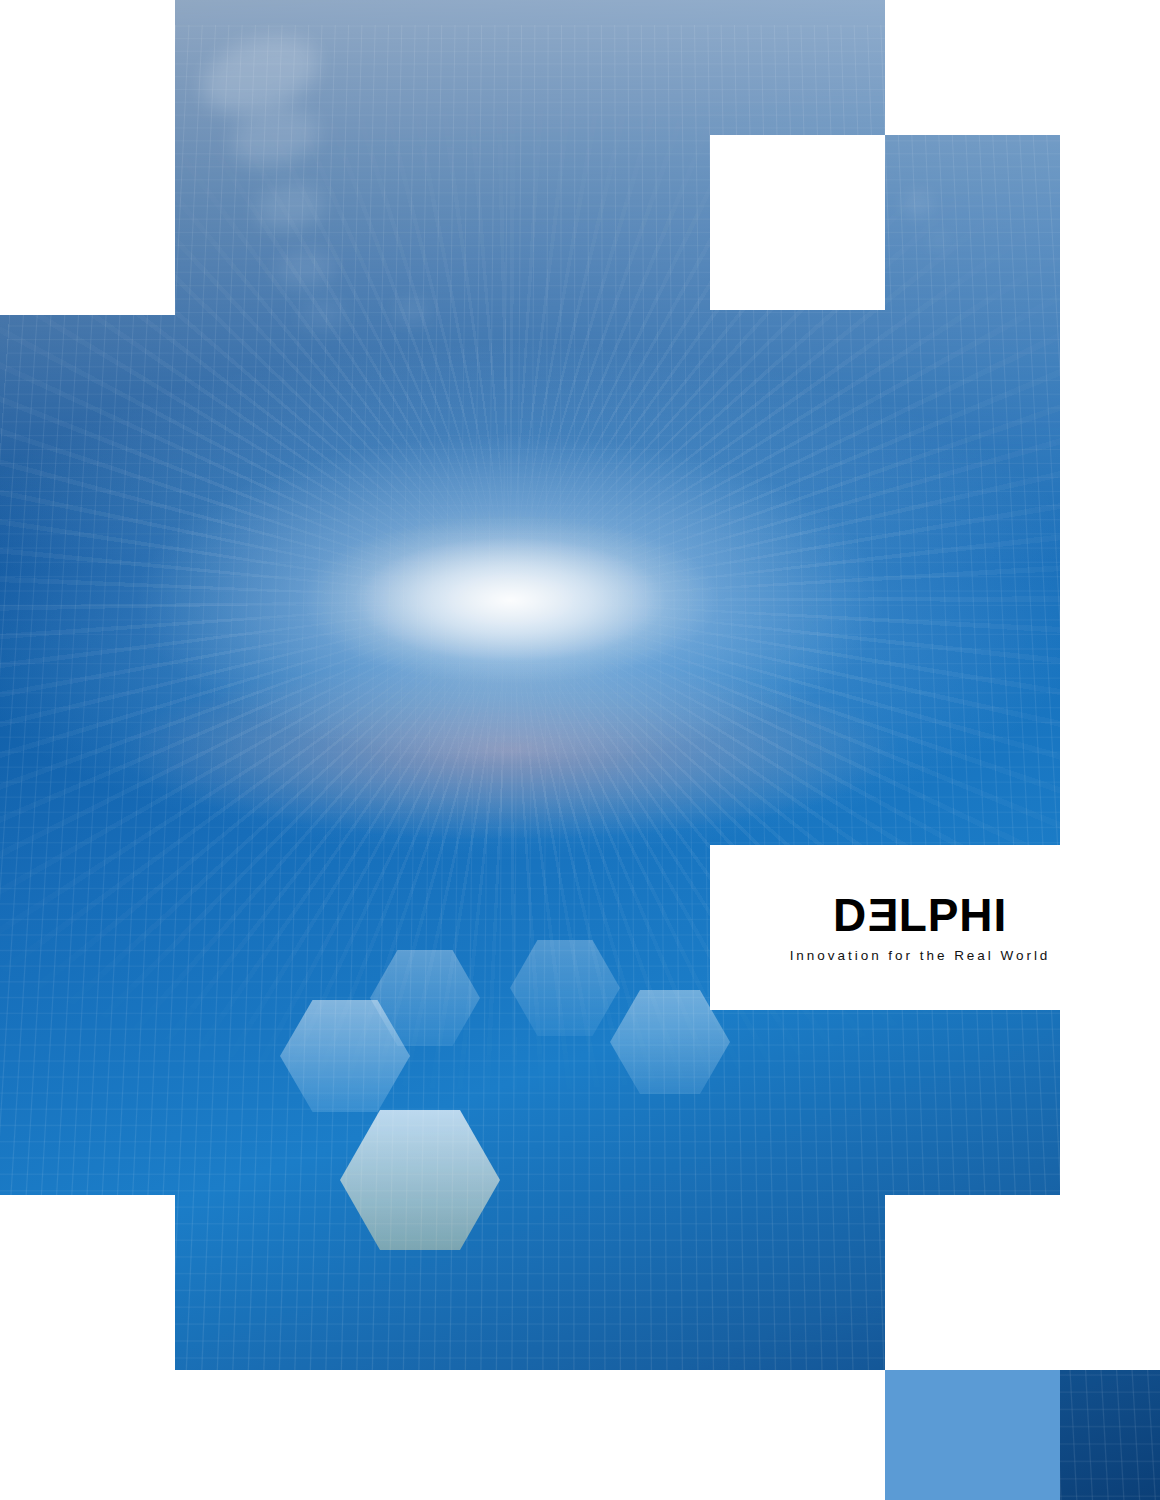Delphi — Innovation for the Real World
DELPHI
Innovation for the Real World